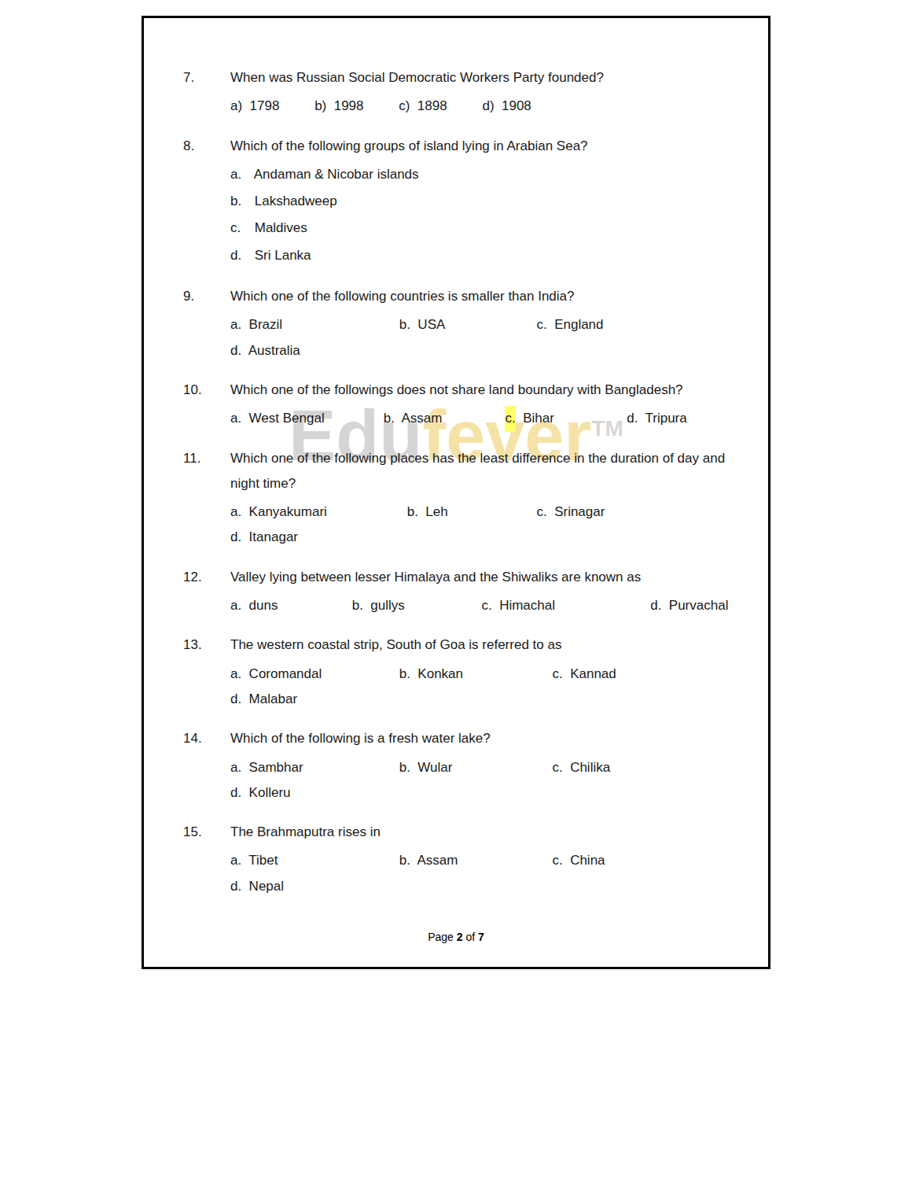Edu fever TM
7.
When was Russian Social Democratic Workers Party founded?
a) 1798 b) 1998 c) 1898 d) 1908
8.
Which of the following groups of island lying in Arabian Sea?
a. Andaman & Nicobar islands
b. Lakshadweep
c. Maldives
d. Sri Lanka
9.
Which one of the following countries is smaller than India?
a. Brazil b. USA c. England d. Australia
10.
Which one of the followings does not share land boundary with Bangladesh?
a. West Bengal b. Assam c. Bihar d. Tripura
11.
Which one of the following places has the least difference in the duration of day and night time?
a. Kanyakumari b. Leh c. Srinagar d. Itanagar
12.
Valley lying between lesser Himalaya and the Shiwaliks are known as
a. duns b. gullys c. Himachal d. Purvachal
13.
The western coastal strip, South of Goa is referred to as
a. Coromandal b. Konkan c. Kannad d. Malabar
14.
Which of the following is a fresh water lake?
a. Sambhar b. Wular c. Chilika d. Kolleru
15.
The Brahmaputra rises in
a. Tibet b. Assam c. China d. Nepal
Page 2 of 7